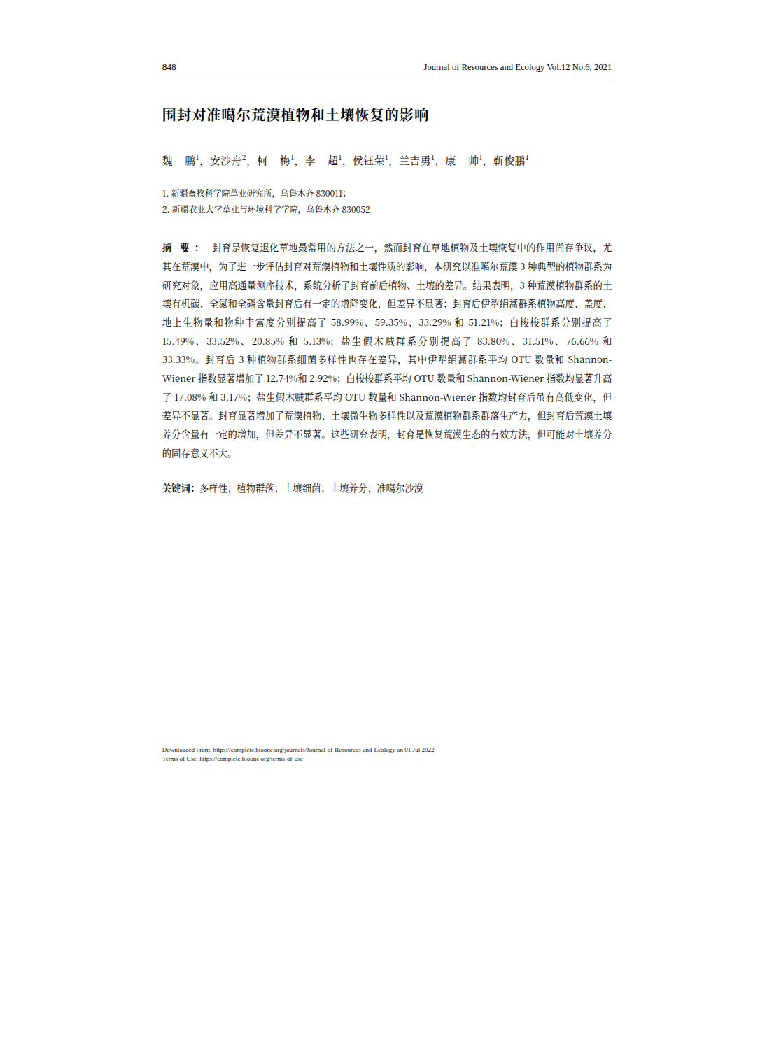848 Journal of Resources and Ecology Vol.12 No.6, 2021
围封对准噶尔荒漠植物和土壤恢复的影响
魏 鹏1，安沙舟2，柯 梅1，李 超1，侯钰荣1，兰吉勇1，康 帅1，靳俊鹏1
1. 新疆畜牧科学院草业研究所，乌鲁木齐 830011；
2. 新疆农业大学草业与环境科学学院，乌鲁木齐 830052
摘要：封育是恢复退化草地最常用的方法之一，然而封育在草地植物及土壤恢复中的作用尚存争议，尤其在荒漠中，为了进一步评估封育对荒漠植物和土壤性质的影响，本研究以准噶尔荒漠 3 种典型的植物群系为研究对象，应用高通量测序技术，系统分析了封育前后植物、土壤的差异。结果表明，3 种荒漠植物群系的土壤有机碳、全氮和全磷含量封育后有一定的增降变化，但差异不显著；封育后伊犁绢蒿群系植物高度、盖度、地上生物量和物种丰富度分别提高了 58.99%、59.35%、33.29% 和 51.21%；白梭梭群系分别提高了 15.49%、33.52%、20.85% 和 5.13%；盐生假木贼群系分别提高了 83.80%、31.51%、76.66% 和 33.33%。封育后 3 种植物群系细菌多样性也存在差异，其中伊犁绢蒿群系平均 OTU 数量和 Shannon-Wiener 指数显著增加了 12.74%和 2.92%；白梭梭群系平均 OTU 数量和 Shannon-Wiener 指数均显著升高了 17.08% 和 3.17%；盐生假木贼群系平均 OTU 数量和 Shannon-Wiener 指数均封育后虽有高低变化，但差异不显著。封育显著增加了荒漠植物、土壤微生物多样性以及荒漠植物群系群落生产力，但封育后荒漠土壤养分含量有一定的增加，但差异不显著。这些研究表明，封育是恢复荒漠生态的有效方法，但可能对土壤养分的固存意义不大。
关键词：多样性；植物群落；土壤细菌；土壤养分；准噶尔沙漠
Downloaded From: https://complete.bioone.org/journals/Journal-of-Resources-and-Ecology on 01 Jul 2022
Terms of Use: https://complete.bioone.org/terms-of-use